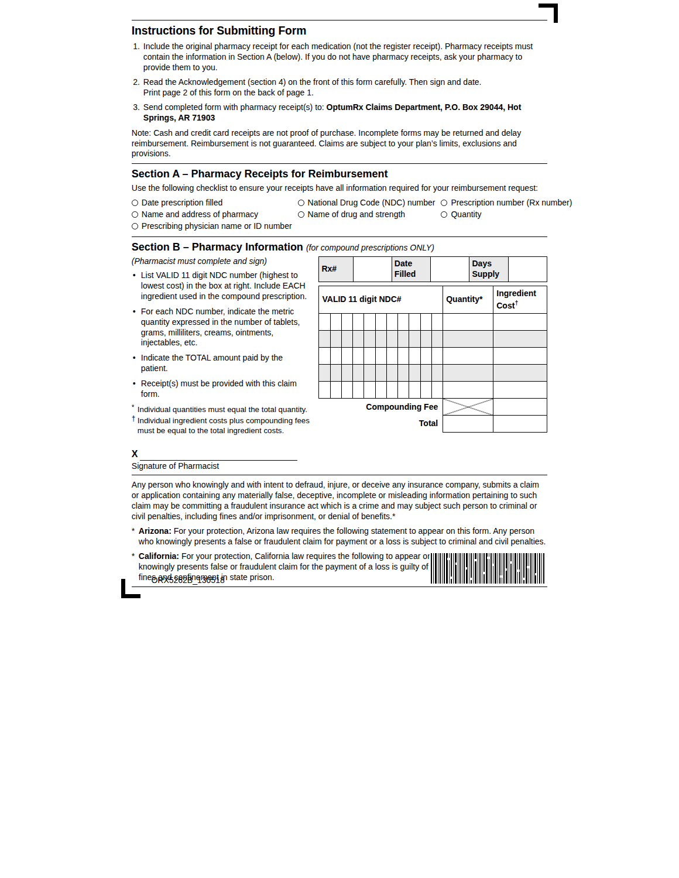Instructions for Submitting Form
Include the original pharmacy receipt for each medication (not the register receipt). Pharmacy receipts must contain the information in Section A (below). If you do not have pharmacy receipts, ask your pharmacy to provide them to you.
Read the Acknowledgement (section 4) on the front of this form carefully. Then sign and date.
Print page 2 of this form on the back of page 1.
Send completed form with pharmacy receipt(s) to: OptumRx Claims Department, P.O. Box 29044, Hot Springs, AR 71903
Note: Cash and credit card receipts are not proof of purchase. Incomplete forms may be returned and delay reimbursement. Reimbursement is not guaranteed. Claims are subject to your plan’s limits, exclusions and provisions.
Section A – Pharmacy Receipts for Reimbursement
Use the following checklist to ensure your receipts have all information required for your reimbursement request:
Date prescription filled
Name and address of pharmacy
Prescribing physician name or ID number
National Drug Code (NDC) number
Name of drug and strength
Prescription number (Rx number)
Quantity
Section B – Pharmacy Information (for compound prescriptions ONLY)
(Pharmacist must complete and sign)
List VALID 11 digit NDC number (highest to lowest cost) in the box at right. Include EACH ingredient used in the compound prescription.
For each NDC number, indicate the metric quantity expressed in the number of tablets, grams, milliliters, creams, ointments, injectables, etc.
Indicate the TOTAL amount paid by the patient.
Receipt(s) must be provided with this claim form.
*Individual quantities must equal the total quantity.
†Individual ingredient costs plus compounding fees must be equal to the total ingredient costs.
X
Signature of Pharmacist
| Rx# | | Date Filled | | Days Supply | |
| VALID 11 digit NDC# | Quantity* | Ingredient Cost † |
| --- | --- | --- |
| Compounding Fee | | |
| Total | | |
Any person who knowingly and with intent to defraud, injure, or deceive any insurance company, submits a claim or application containing any materially false, deceptive, incomplete or misleading information pertaining to such claim may be committing a fraudulent insurance act which is a crime and may subject such person to criminal or civil penalties, including fines and/or imprisonment, or denial of benefits.*
*Arizona: For your protection, Arizona law requires the following statement to appear on this form. Any person who knowingly presents a false or fraudulent claim for payment or a loss is subject to criminal and civil penalties.
*California: For your protection, California law requires the following to appear on this form: Any person who knowingly presents false or fraudulent claim for the payment of a loss is guilty of a crime and may be subject to fines and confinement in state prison.
ORX5262B_130518